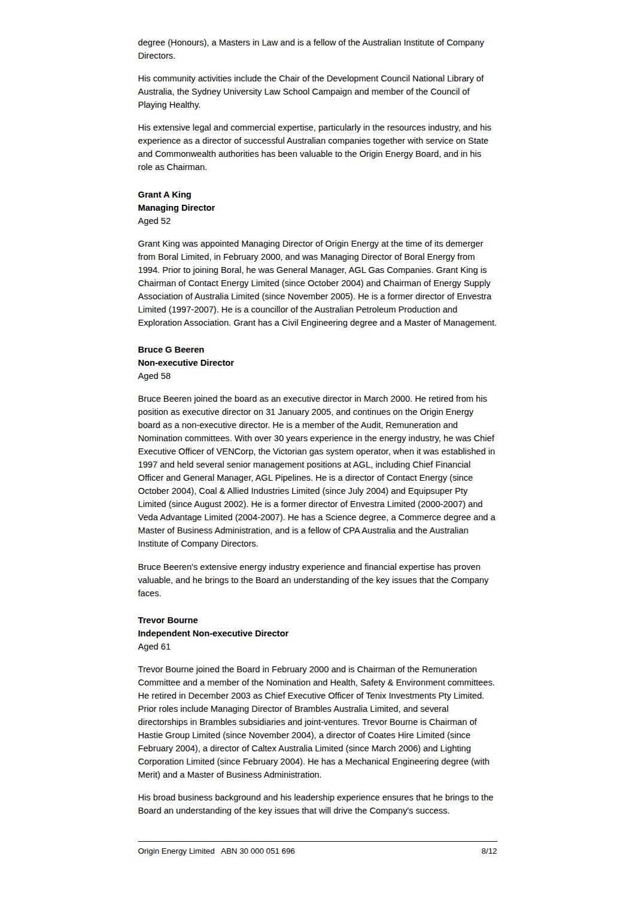degree (Honours), a Masters in Law and is a fellow of the Australian Institute of Company Directors.
His community activities include the Chair of the Development Council National Library of Australia, the Sydney University Law School Campaign and member of the Council of Playing Healthy.
His extensive legal and commercial expertise, particularly in the resources industry, and his experience as a director of successful Australian companies together with service on State and Commonwealth authorities has been valuable to the Origin Energy Board, and in his role as Chairman.
Grant A King
Managing Director
Aged 52
Grant King was appointed Managing Director of Origin Energy at the time of its demerger from Boral Limited, in February 2000, and was Managing Director of Boral Energy from 1994. Prior to joining Boral, he was General Manager, AGL Gas Companies. Grant King is Chairman of Contact Energy Limited (since October 2004) and Chairman of Energy Supply Association of Australia Limited (since November 2005). He is a former director of Envestra Limited (1997-2007). He is a councillor of the Australian Petroleum Production and Exploration Association. Grant has a Civil Engineering degree and a Master of Management.
Bruce G Beeren
Non-executive Director
Aged 58
Bruce Beeren joined the board as an executive director in March 2000. He retired from his position as executive director on 31 January 2005, and continues on the Origin Energy board as a non-executive director. He is a member of the Audit, Remuneration and Nomination committees. With over 30 years experience in the energy industry, he was Chief Executive Officer of VENCorp, the Victorian gas system operator, when it was established in 1997 and held several senior management positions at AGL, including Chief Financial Officer and General Manager, AGL Pipelines. He is a director of Contact Energy (since October 2004), Coal & Allied Industries Limited (since July 2004) and Equipsuper Pty Limited (since August 2002). He is a former director of Envestra Limited (2000-2007) and Veda Advantage Limited (2004-2007). He has a Science degree, a Commerce degree and a Master of Business Administration, and is a fellow of CPA Australia and the Australian Institute of Company Directors.
Bruce Beeren's extensive energy industry experience and financial expertise has proven valuable, and he brings to the Board an understanding of the key issues that the Company faces.
Trevor Bourne
Independent Non-executive Director
Aged 61
Trevor Bourne joined the Board in February 2000 and is Chairman of the Remuneration Committee and a member of the Nomination and Health, Safety & Environment committees. He retired in December 2003 as Chief Executive Officer of Tenix Investments Pty Limited. Prior roles include Managing Director of Brambles Australia Limited, and several directorships in Brambles subsidiaries and joint-ventures. Trevor Bourne is Chairman of Hastie Group Limited (since November 2004), a director of Coates Hire Limited (since February 2004), a director of Caltex Australia Limited (since March 2006) and Lighting Corporation Limited (since February 2004). He has a Mechanical Engineering degree (with Merit) and a Master of Business Administration.
His broad business background and his leadership experience ensures that he brings to the Board an understanding of the key issues that will drive the Company's success.
Origin Energy Limited ABN 30 000 051 696 8/12